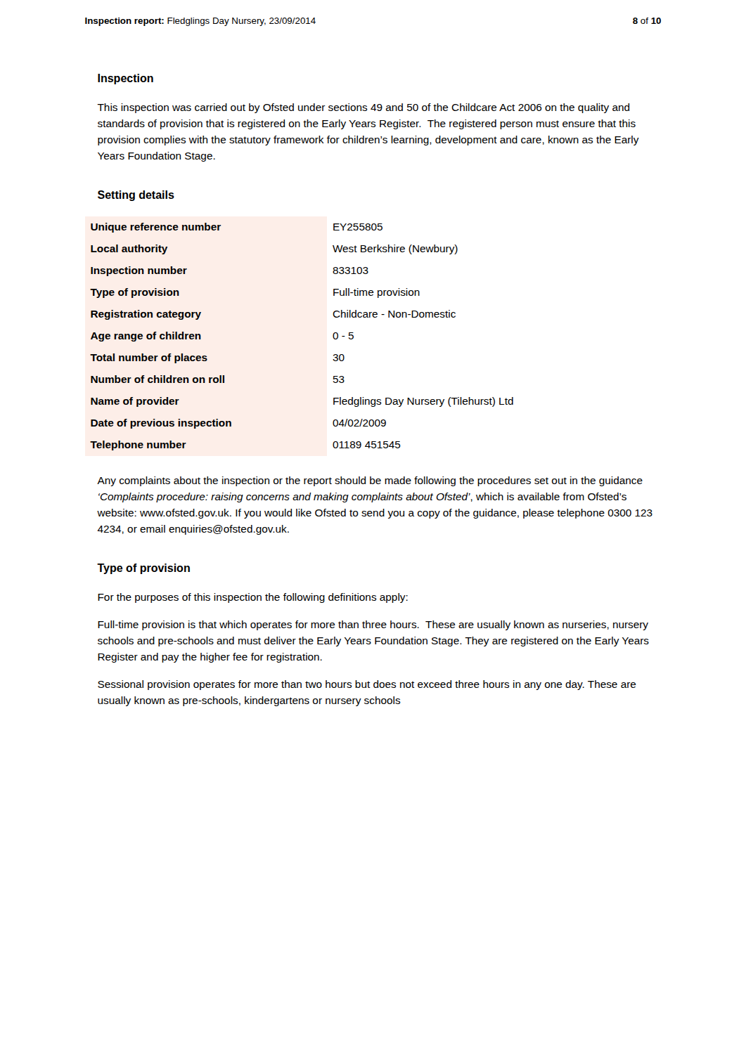Inspection report: Fledglings Day Nursery, 23/09/2014
8 of 10
Inspection
This inspection was carried out by Ofsted under sections 49 and 50 of the Childcare Act 2006 on the quality and standards of provision that is registered on the Early Years Register. The registered person must ensure that this provision complies with the statutory framework for children’s learning, development and care, known as the Early Years Foundation Stage.
Setting details
| Unique reference number | EY255805 |
| Local authority | West Berkshire (Newbury) |
| Inspection number | 833103 |
| Type of provision | Full-time provision |
| Registration category | Childcare - Non-Domestic |
| Age range of children | 0 - 5 |
| Total number of places | 30 |
| Number of children on roll | 53 |
| Name of provider | Fledglings Day Nursery (Tilehurst) Ltd |
| Date of previous inspection | 04/02/2009 |
| Telephone number | 01189 451545 |
Any complaints about the inspection or the report should be made following the procedures set out in the guidance ‘Complaints procedure: raising concerns and making complaints about Ofsted’, which is available from Ofsted’s website: www.ofsted.gov.uk. If you would like Ofsted to send you a copy of the guidance, please telephone 0300 123 4234, or email enquiries@ofsted.gov.uk.
Type of provision
For the purposes of this inspection the following definitions apply:
Full-time provision is that which operates for more than three hours. These are usually known as nurseries, nursery schools and pre-schools and must deliver the Early Years Foundation Stage. They are registered on the Early Years Register and pay the higher fee for registration.
Sessional provision operates for more than two hours but does not exceed three hours in any one day. These are usually known as pre-schools, kindergartens or nursery schools